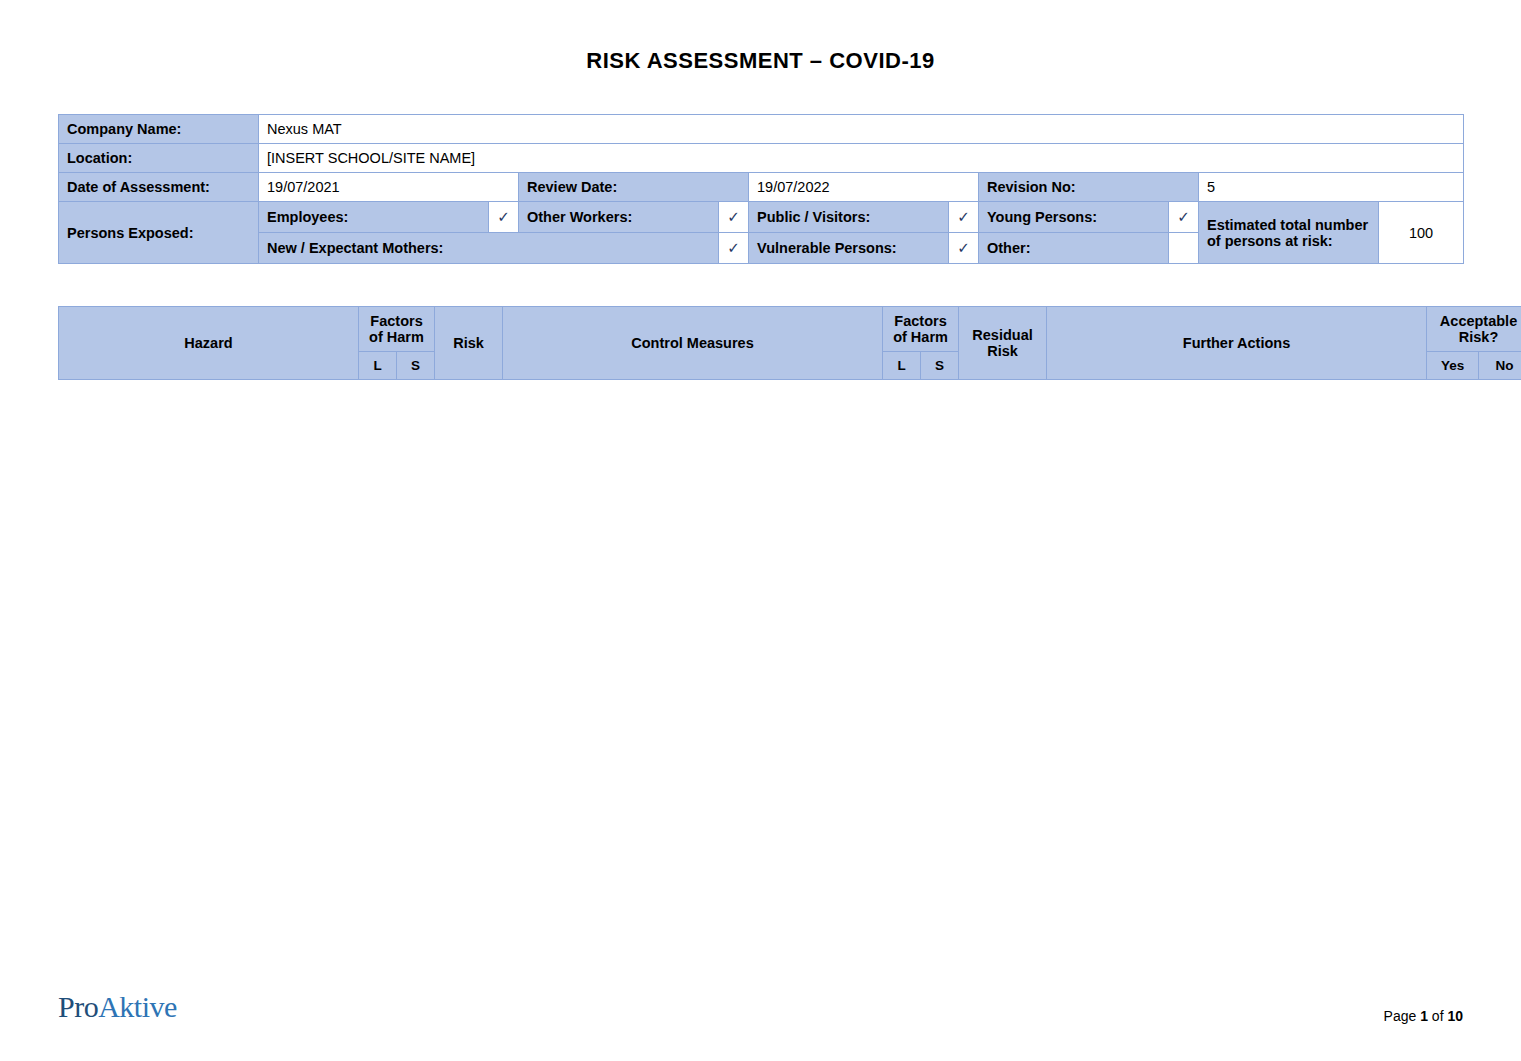RISK ASSESSMENT – COVID-19
| Company Name: | Nexus MAT |
| Location: | [INSERT SCHOOL/SITE NAME] |
| Date of Assessment: | 19/07/2021 | Review Date: | 19/07/2022 | Revision No: | 5 |
| Persons Exposed: | Employees: | ✓ | Other Workers: | ✓ | Public / Visitors: | ✓ | Young Persons: | ✓ | Estimated total number of persons at risk: | 100 |
| New / Expectant Mothers: | ✓ | Vulnerable Persons: | ✓ | Other: | |
| Hazard | Factors of Harm | Risk | Control Measures | Factors of Harm | Residual Risk | Further Actions | Acceptable Risk? |
| L | S | L | S | Yes | No |
Pro Aktive
Page 1 of 10